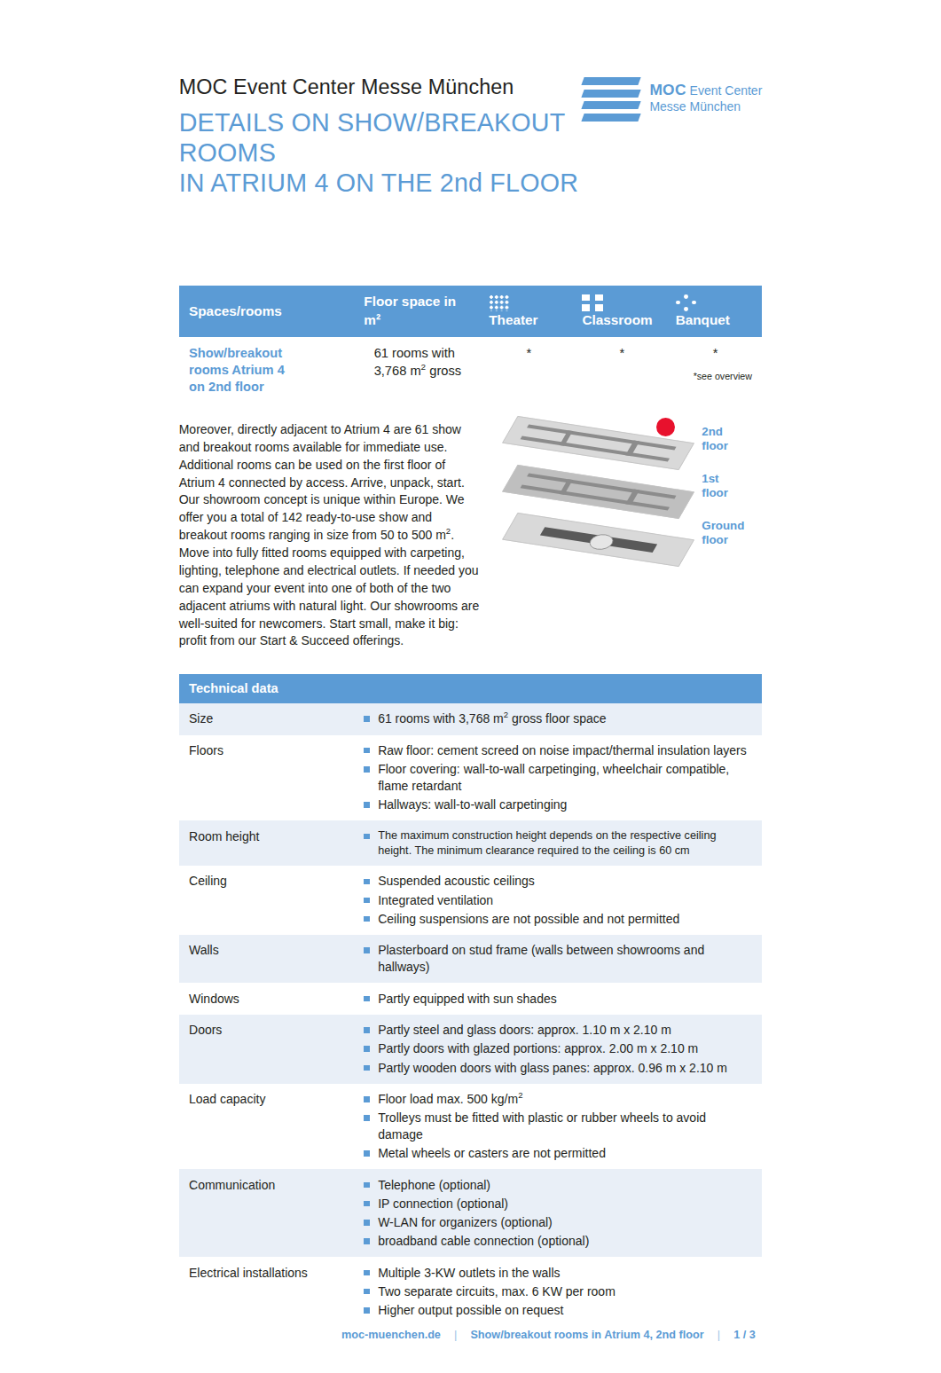MOC Event Center Messe München
DETAILS ON SHOW/BREAKOUT ROOMS
IN ATRIUM 4 ON THE 2nd FLOOR
MOC Event Center Messe München
| Spaces/rooms | Floor space in m² | Theater | Classroom | Banquet |
| --- | --- | --- | --- | --- |
| Show/breakout rooms Atrium 4 on 2nd floor | 61 rooms with 3,768 m 2 gross | * | * | * *see overview |
Moreover, directly adjacent to Atrium 4 are 61 show and breakout rooms available for immediate use. Additional rooms can be used on the first floor of Atrium 4 connected by access. Arrive, unpack, start. Our showroom concept is unique within Europe. We offer you a total of 142 ready-to-use show and breakout rooms ranging in size from 50 to 500 m2. Move into fully fitted rooms equipped with carpeting, lighting, telephone and electrical outlets. If needed you can expand your event into one of both of the two adjacent atriums with natural light. Our showrooms are well-suited for newcomers. Start small, make it big: profit from our Start & Succeed offerings.
2nd
floor
1st
floor
Ground
floor
| Technical data |
| --- |
| Size | 61 rooms with 3,768 m 2 gross floor space |
| Floors | Raw floor: cement screed on noise impact/thermal insulation layers Floor covering: wall-to-wall carpetinging, wheelchair compatible, flame retardant Hallways: wall-to-wall carpetinging |
| Room height | The maximum construction height depends on the respective ceiling height. The minimum clearance required to the ceiling is 60 cm |
| Ceiling | Suspended acoustic ceilings Integrated ventilation Ceiling suspensions are not possible and not permitted |
| Walls | Plasterboard on stud frame (walls between showrooms and hallways) |
| Windows | Partly equipped with sun shades |
| Doors | Partly steel and glass doors: approx. 1.10 m x 2.10 m Partly doors with glazed portions: approx. 2.00 m x 2.10 m Partly wooden doors with glass panes: approx. 0.96 m x 2.10 m |
| Load capacity | Floor load max. 500 kg/m 2 Trolleys must be fitted with plastic or rubber wheels to avoid damage Metal wheels or casters are not permitted |
| Communication | Telephone (optional) IP connection (optional) W-LAN for organizers (optional) broadband cable connection (optional) |
| Electrical installations | Multiple 3-KW outlets in the walls Two separate circuits, max. 6 KW per room Higher output possible on request |
moc-muenchen.de|Show/breakout rooms in Atrium 4, 2nd floor|1 / 3